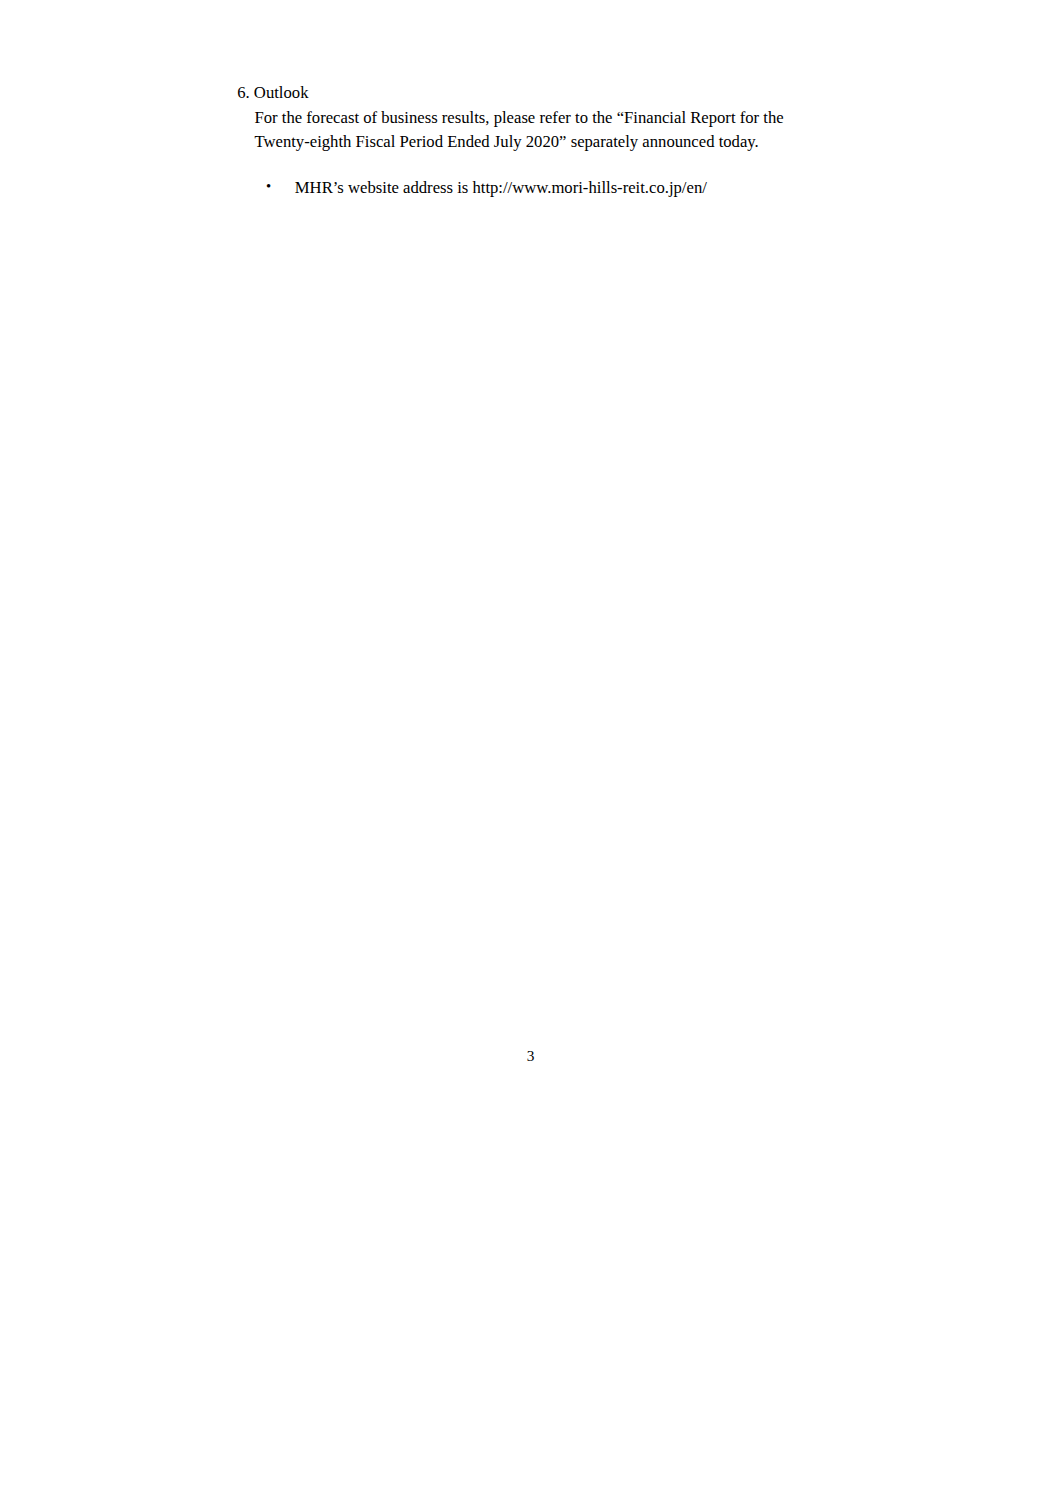6. Outlook
For the forecast of business results, please refer to the “Financial Report for the Twenty-eighth Fiscal Period Ended July 2020” separately announced today.
MHR’s website address is http://www.mori-hills-reit.co.jp/en/
3